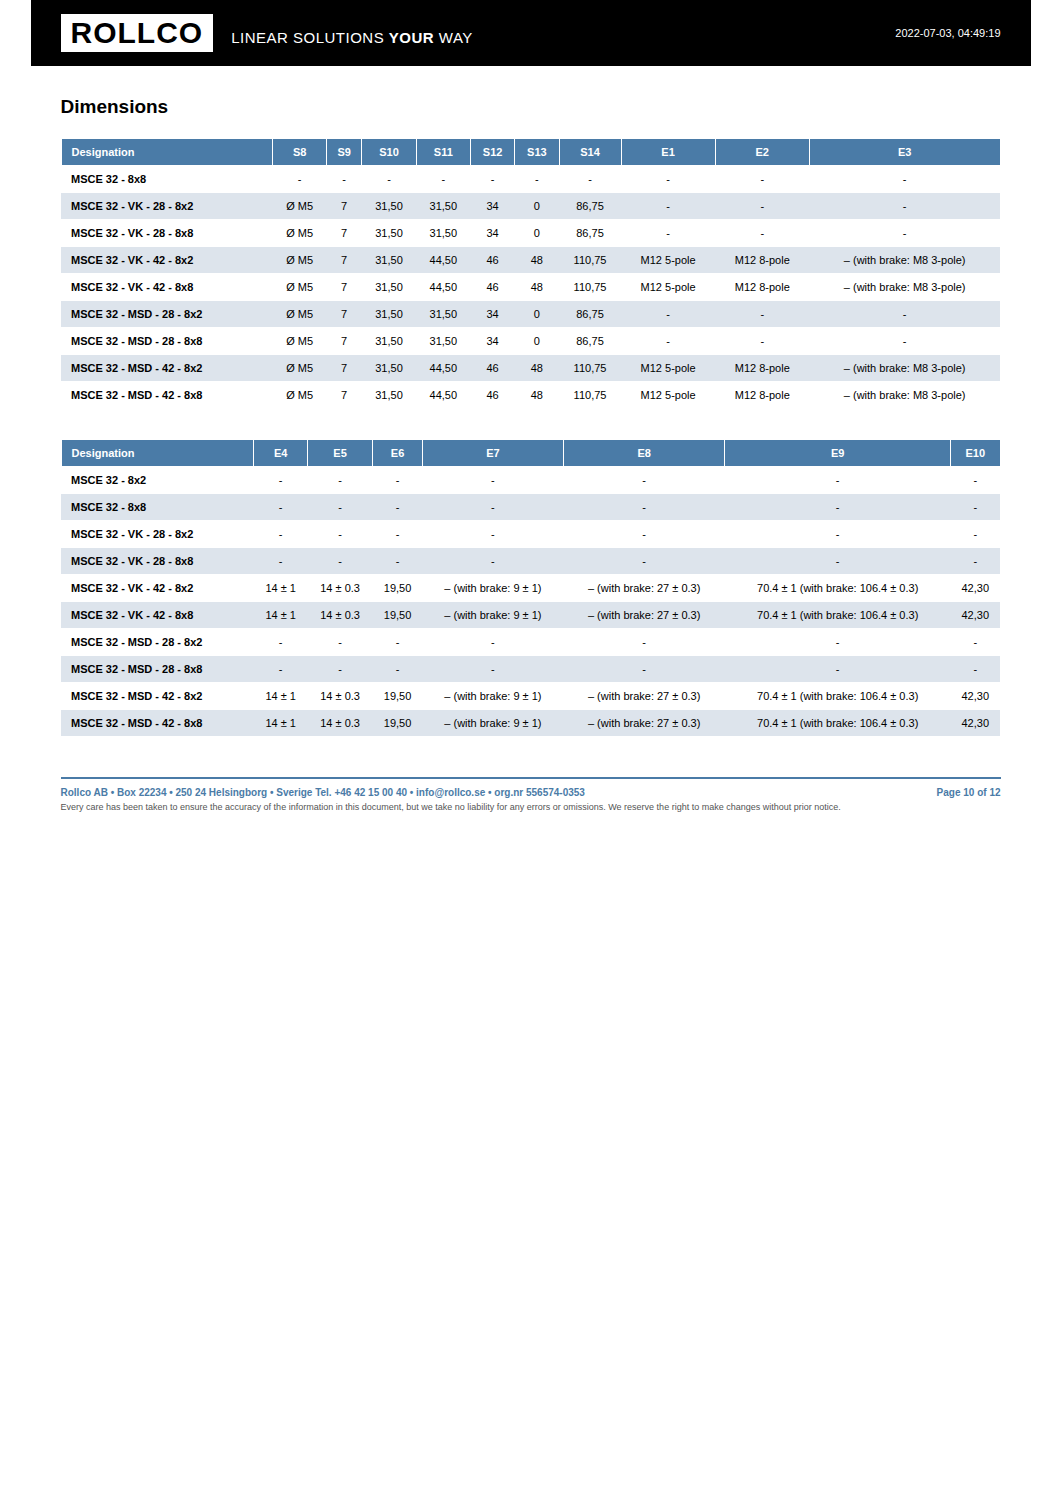ROLLCO LINEAR SOLUTIONS YOUR WAY
2022-07-03, 04:49:19
Dimensions
| Designation | S8 | S9 | S10 | S11 | S12 | S13 | S14 | E1 | E2 | E3 |
| --- | --- | --- | --- | --- | --- | --- | --- | --- | --- | --- |
| MSCE 32 - 8x8 | - | - | - | - | - | - | - | - | - | - |
| MSCE 32 - VK - 28 - 8x2 | Ø M5 | 7 | 31,50 | 31,50 | 34 | 0 | 86,75 | - | - | - |
| MSCE 32 - VK - 28 - 8x8 | Ø M5 | 7 | 31,50 | 31,50 | 34 | 0 | 86,75 | - | - | - |
| MSCE 32 - VK - 42 - 8x2 | Ø M5 | 7 | 31,50 | 44,50 | 46 | 48 | 110,75 | M12 5-pole | M12 8-pole | – (with brake: M8 3-pole) |
| MSCE 32 - VK - 42 - 8x8 | Ø M5 | 7 | 31,50 | 44,50 | 46 | 48 | 110,75 | M12 5-pole | M12 8-pole | – (with brake: M8 3-pole) |
| MSCE 32 - MSD - 28 - 8x2 | Ø M5 | 7 | 31,50 | 31,50 | 34 | 0 | 86,75 | - | - | - |
| MSCE 32 - MSD - 28 - 8x8 | Ø M5 | 7 | 31,50 | 31,50 | 34 | 0 | 86,75 | - | - | - |
| MSCE 32 - MSD - 42 - 8x2 | Ø M5 | 7 | 31,50 | 44,50 | 46 | 48 | 110,75 | M12 5-pole | M12 8-pole | – (with brake: M8 3-pole) |
| MSCE 32 - MSD - 42 - 8x8 | Ø M5 | 7 | 31,50 | 44,50 | 46 | 48 | 110,75 | M12 5-pole | M12 8-pole | – (with brake: M8 3-pole) |
| Designation | E4 | E5 | E6 | E7 | E8 | E9 | E10 |
| --- | --- | --- | --- | --- | --- | --- | --- |
| MSCE 32 - 8x2 | - | - | - | - | - | - | - |
| MSCE 32 - 8x8 | - | - | - | - | - | - | - |
| MSCE 32 - VK - 28 - 8x2 | - | - | - | - | - | - | - |
| MSCE 32 - VK - 28 - 8x8 | - | - | - | - | - | - | - |
| MSCE 32 - VK - 42 - 8x2 | 14 ± 1 | 14 ± 0.3 | 19,50 | – (with brake: 9 ± 1) | – (with brake: 27 ± 0.3) | 70.4 ± 1 (with brake: 106.4 ± 0.3) | 42,30 |
| MSCE 32 - VK - 42 - 8x8 | 14 ± 1 | 14 ± 0.3 | 19,50 | – (with brake: 9 ± 1) | – (with brake: 27 ± 0.3) | 70.4 ± 1 (with brake: 106.4 ± 0.3) | 42,30 |
| MSCE 32 - MSD - 28 - 8x2 | - | - | - | - | - | - | - |
| MSCE 32 - MSD - 28 - 8x8 | - | - | - | - | - | - | - |
| MSCE 32 - MSD - 42 - 8x2 | 14 ± 1 | 14 ± 0.3 | 19,50 | – (with brake: 9 ± 1) | – (with brake: 27 ± 0.3) | 70.4 ± 1 (with brake: 106.4 ± 0.3) | 42,30 |
| MSCE 32 - MSD - 42 - 8x8 | 14 ± 1 | 14 ± 0.3 | 19,50 | – (with brake: 9 ± 1) | – (with brake: 27 ± 0.3) | 70.4 ± 1 (with brake: 106.4 ± 0.3) | 42,30 |
Rollco AB • Box 22234 • 250 24 Helsingborg • Sverige Tel. +46 42 15 00 40 • info@rollco.se • org.nr 556574-0353 Page 10 of 12
Every care has been taken to ensure the accuracy of the information in this document, but we take no liability for any errors or omissions. We reserve the right to make changes without prior notice.